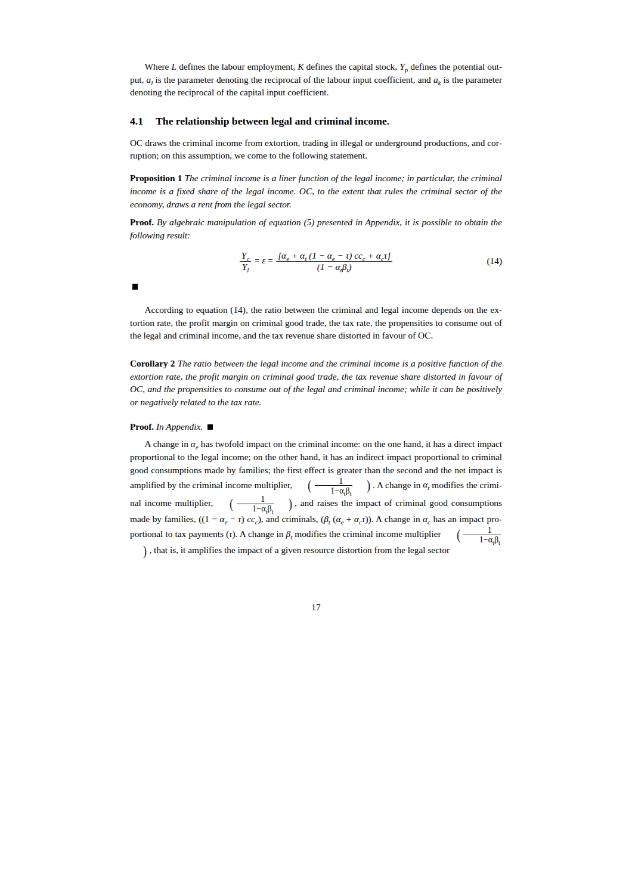Where L defines the labour employment, K defines the capital stock, Yp defines the potential output, al is the parameter denoting the reciprocal of the labour input coefficient, and ak is the parameter denoting the reciprocal of the capital input coefficient.
4.1 The relationship between legal and criminal income.
OC draws the criminal income from extortion, trading in illegal or underground productions, and corruption; on this assumption, we come to the following statement.
Proposition 1 The criminal income is a liner function of the legal income; in particular, the criminal income is a fixed share of the legal income. OC, to the extent that rules the criminal sector of the economy, draws a rent from the legal sector.
Proof. By algebraic manipulation of equation (5) presented in Appendix, it is possible to obtain the following result:
Yc Yl = ε = [αe + αt (1 − αe − τ) ccc + αcτ] (1 − αtβt) (14)
According to equation (14), the ratio between the criminal and legal income depends on the extortion rate, the profit margin on criminal good trade, the tax rate, the propensities to consume out of the legal and criminal income, and the tax revenue share distorted in favour of OC.
Corollary 2 The ratio between the legal income and the criminal income is a positive function of the extortion rate, the profit margin on criminal good trade, the tax revenue share distorted in favour of OC, and the propensities to consume out of the legal and criminal income; while it can be positively or negatively related to the tax rate.
Proof. In Appendix.
A change in αe has twofold impact on the criminal income: on the one hand, it has a direct impact proportional to the legal income; on the other hand, it has an indirect impact proportional to criminal good consumptions made by families; the first effect is greater than the second and the net impact is amplified by the criminal income multiplier, (11−αtβt). A change in αt modifies the criminal income multiplier, (11−αtβt), and raises the impact of criminal good consumptions made by families, ((1 − αe − τ) ccc), and criminals, (βt (αe + αcτ)). A change in αc has an impact proportional to tax payments (τ). A change in βt modifies the criminal income multiplier (11−αtβt), that is, it amplifies the impact of a given resource distortion from the legal sector
17